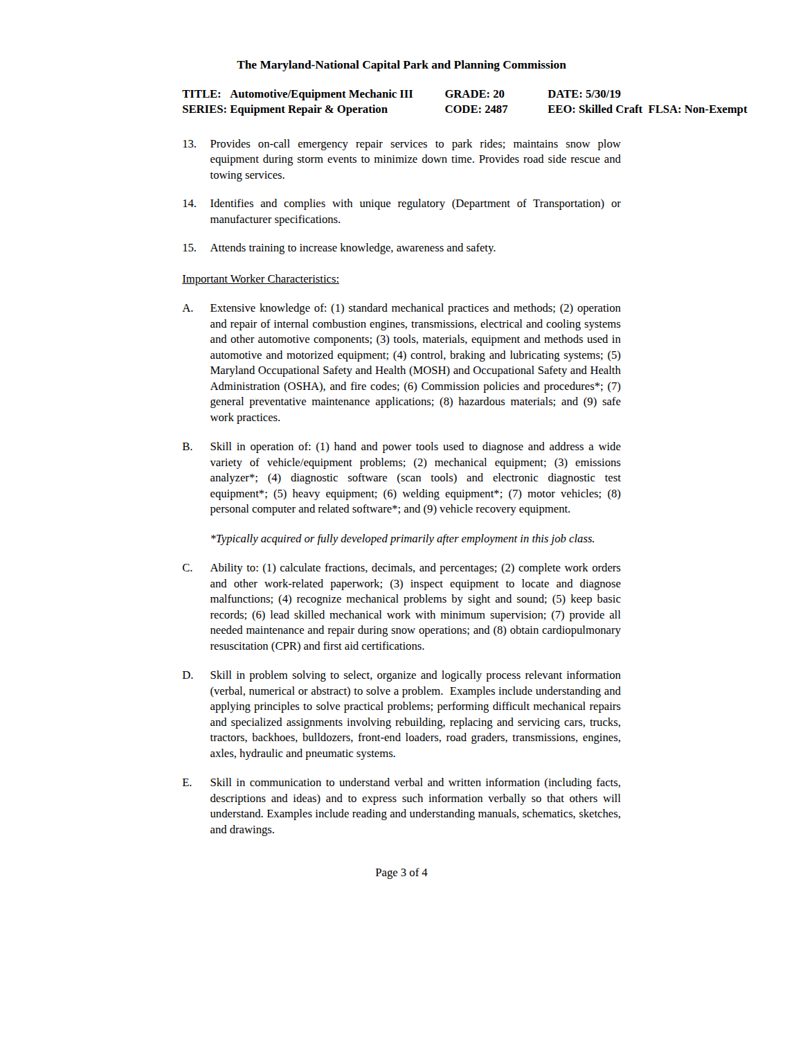The Maryland-National Capital Park and Planning Commission
TITLE: Automotive/Equipment Mechanic III GRADE: 20 DATE: 5/30/19
SERIES: Equipment Repair & Operation CODE: 2487 EEO: Skilled Craft FLSA: Non-Exempt
13. Provides on-call emergency repair services to park rides; maintains snow plow equipment during storm events to minimize down time. Provides road side rescue and towing services.
14. Identifies and complies with unique regulatory (Department of Transportation) or manufacturer specifications.
15. Attends training to increase knowledge, awareness and safety.
Important Worker Characteristics:
A. Extensive knowledge of: (1) standard mechanical practices and methods; (2) operation and repair of internal combustion engines, transmissions, electrical and cooling systems and other automotive components; (3) tools, materials, equipment and methods used in automotive and motorized equipment; (4) control, braking and lubricating systems; (5) Maryland Occupational Safety and Health (MOSH) and Occupational Safety and Health Administration (OSHA), and fire codes; (6) Commission policies and procedures*; (7) general preventative maintenance applications; (8) hazardous materials; and (9) safe work practices.
B. Skill in operation of: (1) hand and power tools used to diagnose and address a wide variety of vehicle/equipment problems; (2) mechanical equipment; (3) emissions analyzer*; (4) diagnostic software (scan tools) and electronic diagnostic test equipment*; (5) heavy equipment; (6) welding equipment*; (7) motor vehicles; (8) personal computer and related software*; and (9) vehicle recovery equipment.
*Typically acquired or fully developed primarily after employment in this job class.
C. Ability to: (1) calculate fractions, decimals, and percentages; (2) complete work orders and other work-related paperwork; (3) inspect equipment to locate and diagnose malfunctions; (4) recognize mechanical problems by sight and sound; (5) keep basic records; (6) lead skilled mechanical work with minimum supervision; (7) provide all needed maintenance and repair during snow operations; and (8) obtain cardiopulmonary resuscitation (CPR) and first aid certifications.
D. Skill in problem solving to select, organize and logically process relevant information (verbal, numerical or abstract) to solve a problem. Examples include understanding and applying principles to solve practical problems; performing difficult mechanical repairs and specialized assignments involving rebuilding, replacing and servicing cars, trucks, tractors, backhoes, bulldozers, front-end loaders, road graders, transmissions, engines, axles, hydraulic and pneumatic systems.
E. Skill in communication to understand verbal and written information (including facts, descriptions and ideas) and to express such information verbally so that others will understand. Examples include reading and understanding manuals, schematics, sketches, and drawings.
Page 3 of 4